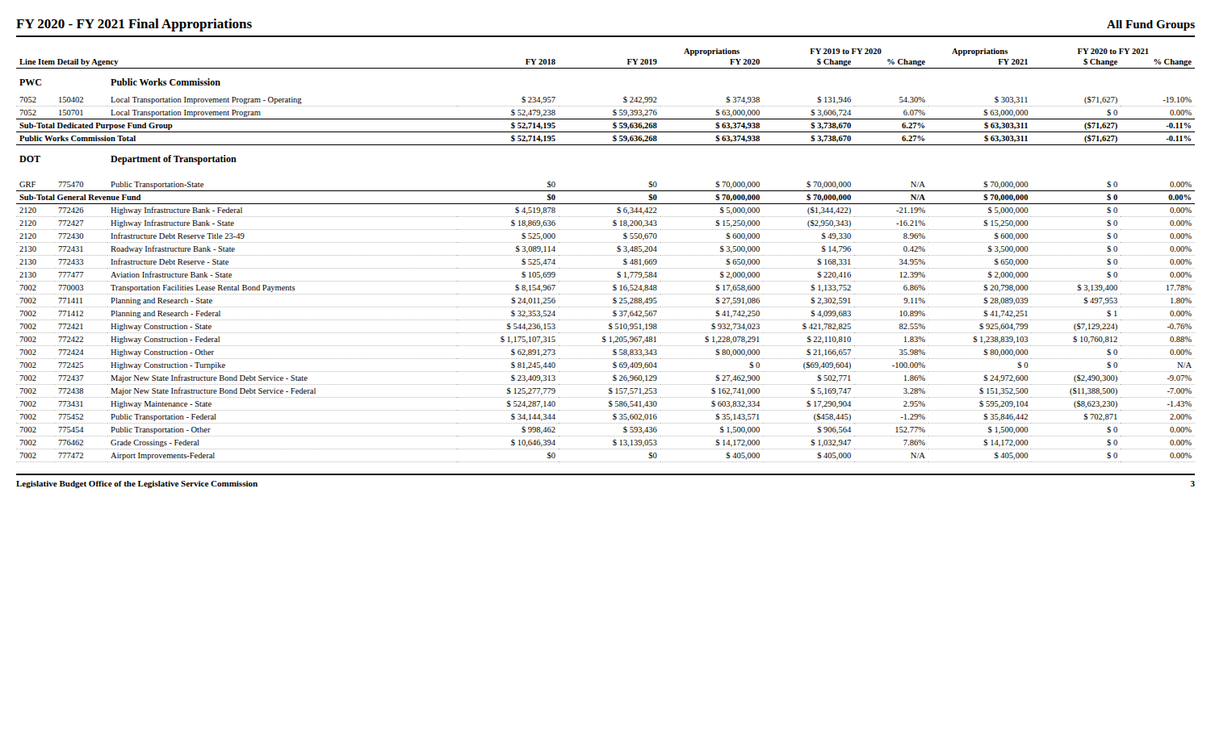FY 2020 - FY 2021 Final Appropriations
All Fund Groups
| | | Appropriations | FY 2019 to FY 2020 | Appropriations | FY 2020 to FY 2021 |
| --- | --- | --- | --- | --- | --- |
| Line Item Detail by Agency | FY 2018 | FY 2019 | FY 2020 | $ Change | % Change | FY 2021 | $ Change | % Change |
| PWC | Public Works Commission |
| 7052 | 150402 | Local Transportation Improvement Program - Operating | $ 234,957 | $ 242,992 | $ 374,938 | $ 131,946 | 54.30% | $ 303,311 | ($71,627) | -19.10% |
| 7052 | 150701 | Local Transportation Improvement Program | $ 52,479,238 | $ 59,393,276 | $ 63,000,000 | $ 3,606,724 | 6.07% | $ 63,000,000 | $ 0 | 0.00% |
| Sub-Total Dedicated Purpose Fund Group | $ 52,714,195 | $ 59,636,268 | $ 63,374,938 | $ 3,738,670 | 6.27% | $ 63,303,311 | ($71,627) | -0.11% |
| Public Works Commission Total | $ 52,714,195 | $ 59,636,268 | $ 63,374,938 | $ 3,738,670 | 6.27% | $ 63,303,311 | ($71,627) | -0.11% |
| DOT | Department of Transportation |
| GRF | 775470 | Public Transportation-State | $0 | $0 | $ 70,000,000 | $ 70,000,000 | N/A | $ 70,000,000 | $ 0 | 0.00% |
| Sub-Total General Revenue Fund | $0 | $0 | $ 70,000,000 | $ 70,000,000 | N/A | $ 70,000,000 | $ 0 | 0.00% |
| 2120 | 772426 | Highway Infrastructure Bank - Federal | $ 4,519,878 | $ 6,344,422 | $ 5,000,000 | ($1,344,422) | -21.19% | $ 5,000,000 | $ 0 | 0.00% |
| 2120 | 772427 | Highway Infrastructure Bank - State | $ 18,869,636 | $ 18,200,343 | $ 15,250,000 | ($2,950,343) | -16.21% | $ 15,250,000 | $ 0 | 0.00% |
| 2120 | 772430 | Infrastructure Debt Reserve Title 23-49 | $ 525,000 | $ 550,670 | $ 600,000 | $ 49,330 | 8.96% | $ 600,000 | $ 0 | 0.00% |
| 2130 | 772431 | Roadway Infrastructure Bank - State | $ 3,089,114 | $ 3,485,204 | $ 3,500,000 | $ 14,796 | 0.42% | $ 3,500,000 | $ 0 | 0.00% |
| 2130 | 772433 | Infrastructure Debt Reserve - State | $ 525,474 | $ 481,669 | $ 650,000 | $ 168,331 | 34.95% | $ 650,000 | $ 0 | 0.00% |
| 2130 | 777477 | Aviation Infrastructure Bank - State | $ 105,699 | $ 1,779,584 | $ 2,000,000 | $ 220,416 | 12.39% | $ 2,000,000 | $ 0 | 0.00% |
| 7002 | 770003 | Transportation Facilities Lease Rental Bond Payments | $ 8,154,967 | $ 16,524,848 | $ 17,658,600 | $ 1,133,752 | 6.86% | $ 20,798,000 | $ 3,139,400 | 17.78% |
| 7002 | 771411 | Planning and Research - State | $ 24,011,256 | $ 25,288,495 | $ 27,591,086 | $ 2,302,591 | 9.11% | $ 28,089,039 | $ 497,953 | 1.80% |
| 7002 | 771412 | Planning and Research - Federal | $ 32,353,524 | $ 37,642,567 | $ 41,742,250 | $ 4,099,683 | 10.89% | $ 41,742,251 | $ 1 | 0.00% |
| 7002 | 772421 | Highway Construction - State | $ 544,236,153 | $ 510,951,198 | $ 932,734,023 | $ 421,782,825 | 82.55% | $ 925,604,799 | ($7,129,224) | -0.76% |
| 7002 | 772422 | Highway Construction - Federal | $ 1,175,107,315 | $ 1,205,967,481 | $ 1,228,078,291 | $ 22,110,810 | 1.83% | $ 1,238,839,103 | $ 10,760,812 | 0.88% |
| 7002 | 772424 | Highway Construction - Other | $ 62,891,273 | $ 58,833,343 | $ 80,000,000 | $ 21,166,657 | 35.98% | $ 80,000,000 | $ 0 | 0.00% |
| 7002 | 772425 | Highway Construction - Turnpike | $ 81,245,440 | $ 69,409,604 | $ 0 | ($69,409,604) | -100.00% | $ 0 | $ 0 | N/A |
| 7002 | 772437 | Major New State Infrastructure Bond Debt Service - State | $ 23,409,313 | $ 26,960,129 | $ 27,462,900 | $ 502,771 | 1.86% | $ 24,972,600 | ($2,490,300) | -9.07% |
| 7002 | 772438 | Major New State Infrastructure Bond Debt Service - Federal | $ 125,277,779 | $ 157,571,253 | $ 162,741,000 | $ 5,169,747 | 3.28% | $ 151,352,500 | ($11,388,500) | -7.00% |
| 7002 | 773431 | Highway Maintenance - State | $ 524,287,140 | $ 586,541,430 | $ 603,832,334 | $ 17,290,904 | 2.95% | $ 595,209,104 | ($8,623,230) | -1.43% |
| 7002 | 775452 | Public Transportation - Federal | $ 34,144,344 | $ 35,602,016 | $ 35,143,571 | ($458,445) | -1.29% | $ 35,846,442 | $ 702,871 | 2.00% |
| 7002 | 775454 | Public Transportation - Other | $ 998,462 | $ 593,436 | $ 1,500,000 | $ 906,564 | 152.77% | $ 1,500,000 | $ 0 | 0.00% |
| 7002 | 776462 | Grade Crossings - Federal | $ 10,646,394 | $ 13,139,053 | $ 14,172,000 | $ 1,032,947 | 7.86% | $ 14,172,000 | $ 0 | 0.00% |
| 7002 | 777472 | Airport Improvements-Federal | $0 | $0 | $ 405,000 | $ 405,000 | N/A | $ 405,000 | $ 0 | 0.00% |
Legislative Budget Office of the Legislative Service Commission
3